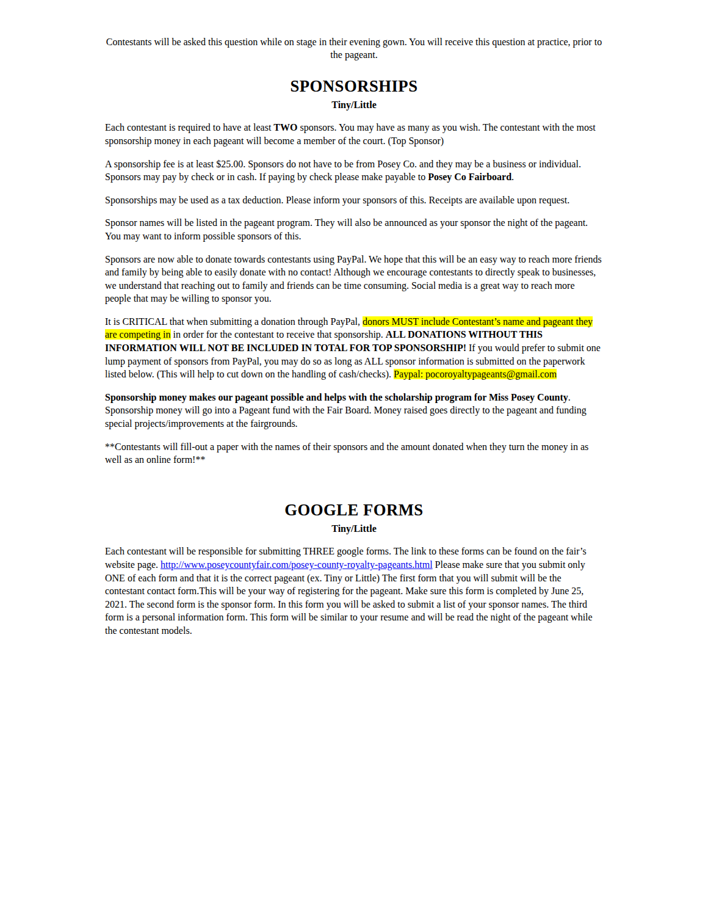Contestants will be asked this question while on stage in their evening gown. You will receive this question at practice, prior to the pageant.
SPONSORSHIPS
Tiny/Little
Each contestant is required to have at least TWO sponsors. You may have as many as you wish. The contestant with the most sponsorship money in each pageant will become a member of the court. (Top Sponsor)
A sponsorship fee is at least $25.00. Sponsors do not have to be from Posey Co. and they may be a business or individual. Sponsors may pay by check or in cash. If paying by check please make payable to Posey Co Fairboard.
Sponsorships may be used as a tax deduction. Please inform your sponsors of this. Receipts are available upon request.
Sponsor names will be listed in the pageant program. They will also be announced as your sponsor the night of the pageant. You may want to inform possible sponsors of this.
Sponsors are now able to donate towards contestants using PayPal. We hope that this will be an easy way to reach more friends and family by being able to easily donate with no contact! Although we encourage contestants to directly speak to businesses, we understand that reaching out to family and friends can be time consuming. Social media is a great way to reach more people that may be willing to sponsor you.
It is CRITICAL that when submitting a donation through PayPal, donors MUST include Contestant’s name and pageant they are competing in in order for the contestant to receive that sponsorship. ALL DONATIONS WITHOUT THIS INFORMATION WILL NOT BE INCLUDED IN TOTAL FOR TOP SPONSORSHIP! If you would prefer to submit one lump payment of sponsors from PayPal, you may do so as long as ALL sponsor information is submitted on the paperwork listed below. (This will help to cut down on the handling of cash/checks). Paypal: pocoroyaltypageants@gmail.com
Sponsorship money makes our pageant possible and helps with the scholarship program for Miss Posey County. Sponsorship money will go into a Pageant fund with the Fair Board. Money raised goes directly to the pageant and funding special projects/improvements at the fairgrounds.
**Contestants will fill-out a paper with the names of their sponsors and the amount donated when they turn the money in as well as an online form!**
GOOGLE FORMS
Tiny/Little
Each contestant will be responsible for submitting THREE google forms. The link to these forms can be found on the fair’s website page. http://www.poseycountyfair.com/posey-county-royalty-pageants.html Please make sure that you submit only ONE of each form and that it is the correct pageant (ex. Tiny or Little) The first form that you will submit will be the contestant contact form.This will be your way of registering for the pageant. Make sure this form is completed by June 25, 2021. The second form is the sponsor form. In this form you will be asked to submit a list of your sponsor names. The third form is a personal information form. This form will be similar to your resume and will be read the night of the pageant while the contestant models.